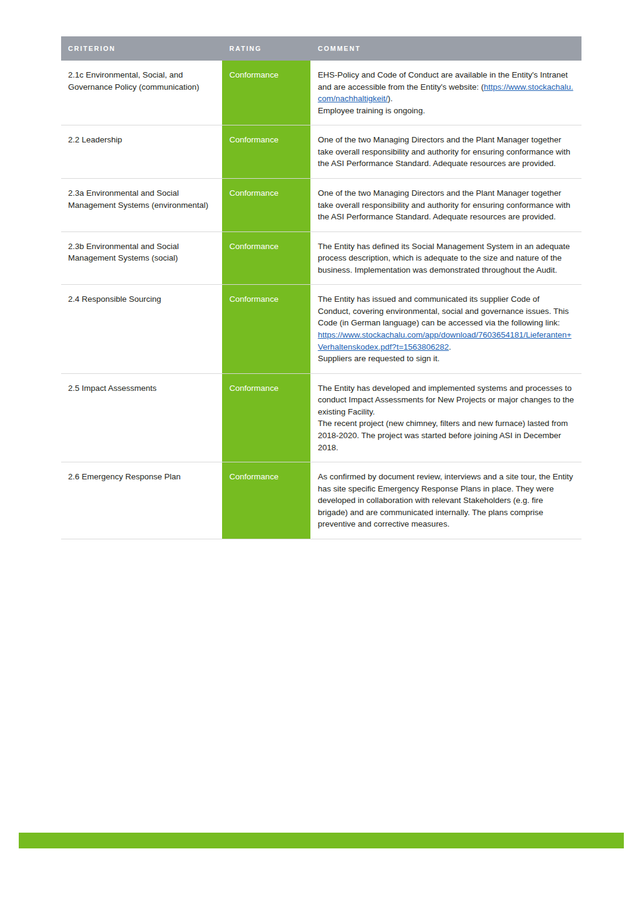| CRITERION | RATING | COMMENT |
| --- | --- | --- |
| 2.1c Environmental, Social, and Governance Policy (communication) | Conformance | EHS-Policy and Code of Conduct are available in the Entity's Intranet and are accessible from the Entity's website: ( https://www.stockachalu.com/nachhaltigkeit/ ). Employee training is ongoing. |
| 2.2 Leadership | Conformance | One of the two Managing Directors and the Plant Manager together take overall responsibility and authority for ensuring conformance with the ASI Performance Standard. Adequate resources are provided. |
| 2.3a Environmental and Social Management Systems (environmental) | Conformance | One of the two Managing Directors and the Plant Manager together take overall responsibility and authority for ensuring conformance with the ASI Performance Standard. Adequate resources are provided. |
| 2.3b Environmental and Social Management Systems (social) | Conformance | The Entity has defined its Social Management System in an adequate process description, which is adequate to the size and nature of the business. Implementation was demonstrated throughout the Audit. |
| 2.4 Responsible Sourcing | Conformance | The Entity has issued and communicated its supplier Code of Conduct, covering environmental, social and governance issues. This Code (in German language) can be accessed via the following link: https://www.stockachalu.com/app/download/7603654181/Lieferanten+Verhaltenskodex.pdf?t=1563806282 . Suppliers are requested to sign it. |
| 2.5 Impact Assessments | Conformance | The Entity has developed and implemented systems and processes to conduct Impact Assessments for New Projects or major changes to the existing Facility. The recent project (new chimney, filters and new furnace) lasted from 2018-2020. The project was started before joining ASI in December 2018. |
| 2.6 Emergency Response Plan | Conformance | As confirmed by document review, interviews and a site tour, the Entity has site specific Emergency Response Plans in place. They were developed in collaboration with relevant Stakeholders (e.g. fire brigade) and are communicated internally. The plans comprise preventive and corrective measures. |